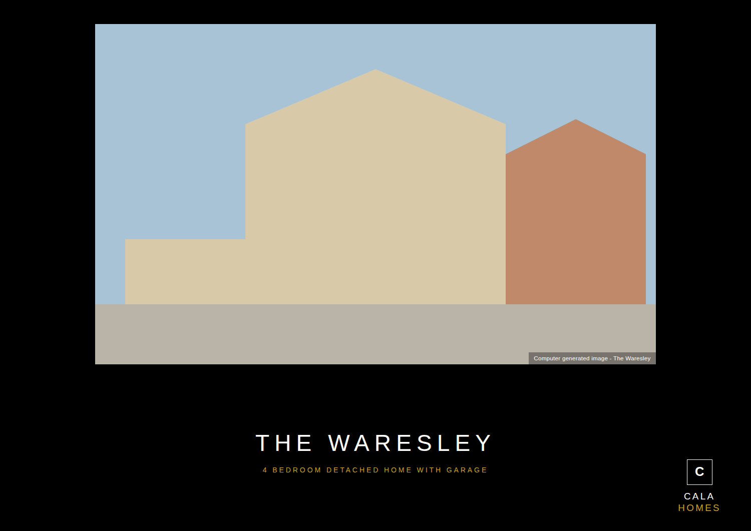Computer generated image - The Waresley
The Waresley
4 Bedroom Detached Home with Garage
C
CALA HOMES